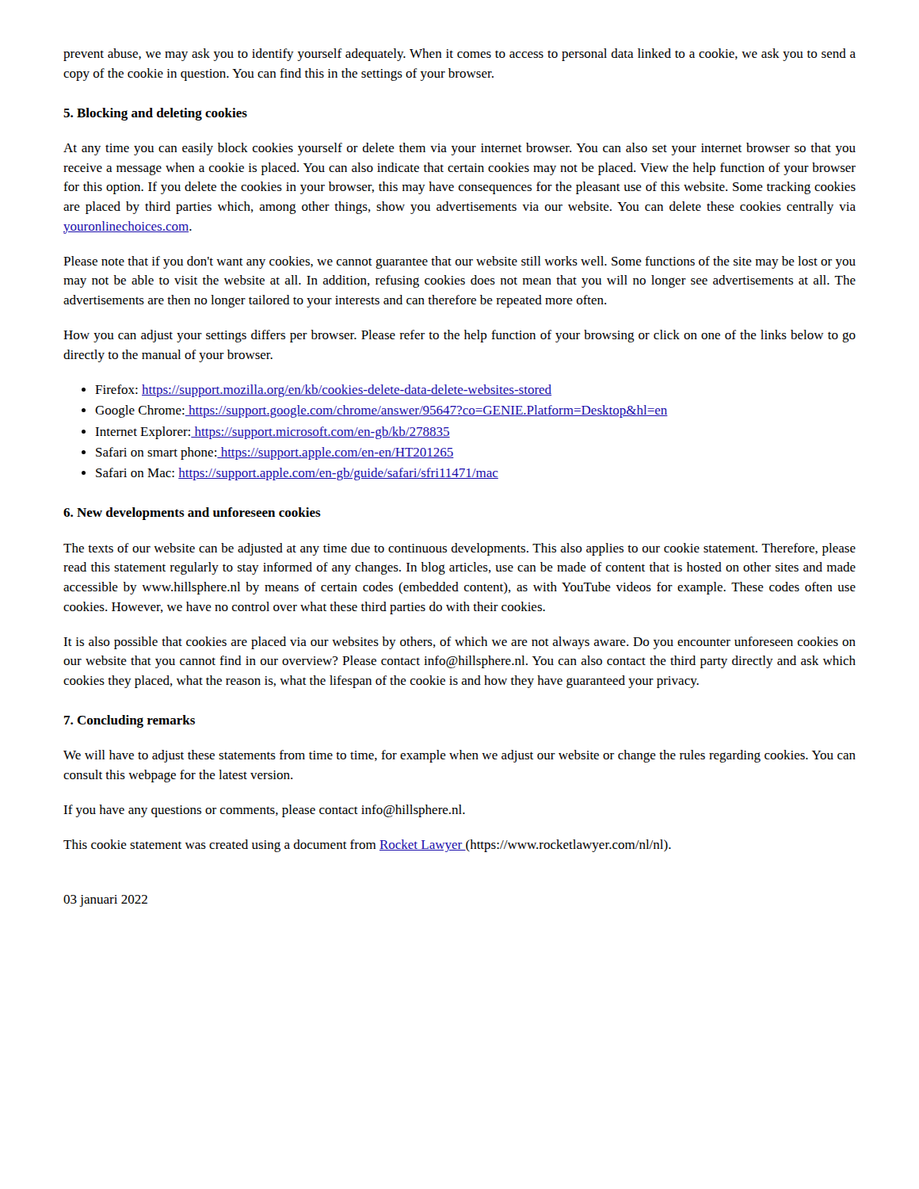prevent abuse, we may ask you to identify yourself adequately. When it comes to access to personal data linked to a cookie, we ask you to send a copy of the cookie in question. You can find this in the settings of your browser.
5. Blocking and deleting cookies
At any time you can easily block cookies yourself or delete them via your internet browser. You can also set your internet browser so that you receive a message when a cookie is placed. You can also indicate that certain cookies may not be placed. View the help function of your browser for this option. If you delete the cookies in your browser, this may have consequences for the pleasant use of this website. Some tracking cookies are placed by third parties which, among other things, show you advertisements via our website. You can delete these cookies centrally via youronlinechoices.com.
Please note that if you don't want any cookies, we cannot guarantee that our website still works well. Some functions of the site may be lost or you may not be able to visit the website at all. In addition, refusing cookies does not mean that you will no longer see advertisements at all. The advertisements are then no longer tailored to your interests and can therefore be repeated more often.
How you can adjust your settings differs per browser. Please refer to the help function of your browsing or click on one of the links below to go directly to the manual of your browser.
Firefox: https://support.mozilla.org/en/kb/cookies-delete-data-delete-websites-stored
Google Chrome: https://support.google.com/chrome/answer/95647?co=GENIE.Platform=Desktop&hl=en
Internet Explorer: https://support.microsoft.com/en-gb/kb/278835
Safari on smart phone: https://support.apple.com/en-en/HT201265
Safari on Mac: https://support.apple.com/en-gb/guide/safari/sfri11471/mac
6. New developments and unforeseen cookies
The texts of our website can be adjusted at any time due to continuous developments. This also applies to our cookie statement. Therefore, please read this statement regularly to stay informed of any changes. In blog articles, use can be made of content that is hosted on other sites and made accessible by www.hillsphere.nl by means of certain codes (embedded content), as with YouTube videos for example. These codes often use cookies. However, we have no control over what these third parties do with their cookies.
It is also possible that cookies are placed via our websites by others, of which we are not always aware. Do you encounter unforeseen cookies on our website that you cannot find in our overview? Please contact info@hillsphere.nl. You can also contact the third party directly and ask which cookies they placed, what the reason is, what the lifespan of the cookie is and how they have guaranteed your privacy.
7. Concluding remarks
We will have to adjust these statements from time to time, for example when we adjust our website or change the rules regarding cookies. You can consult this webpage for the latest version.
If you have any questions or comments, please contact info@hillsphere.nl.
This cookie statement was created using a document from Rocket Lawyer (https://www.rocketlawyer.com/nl/nl).
03 januari 2022